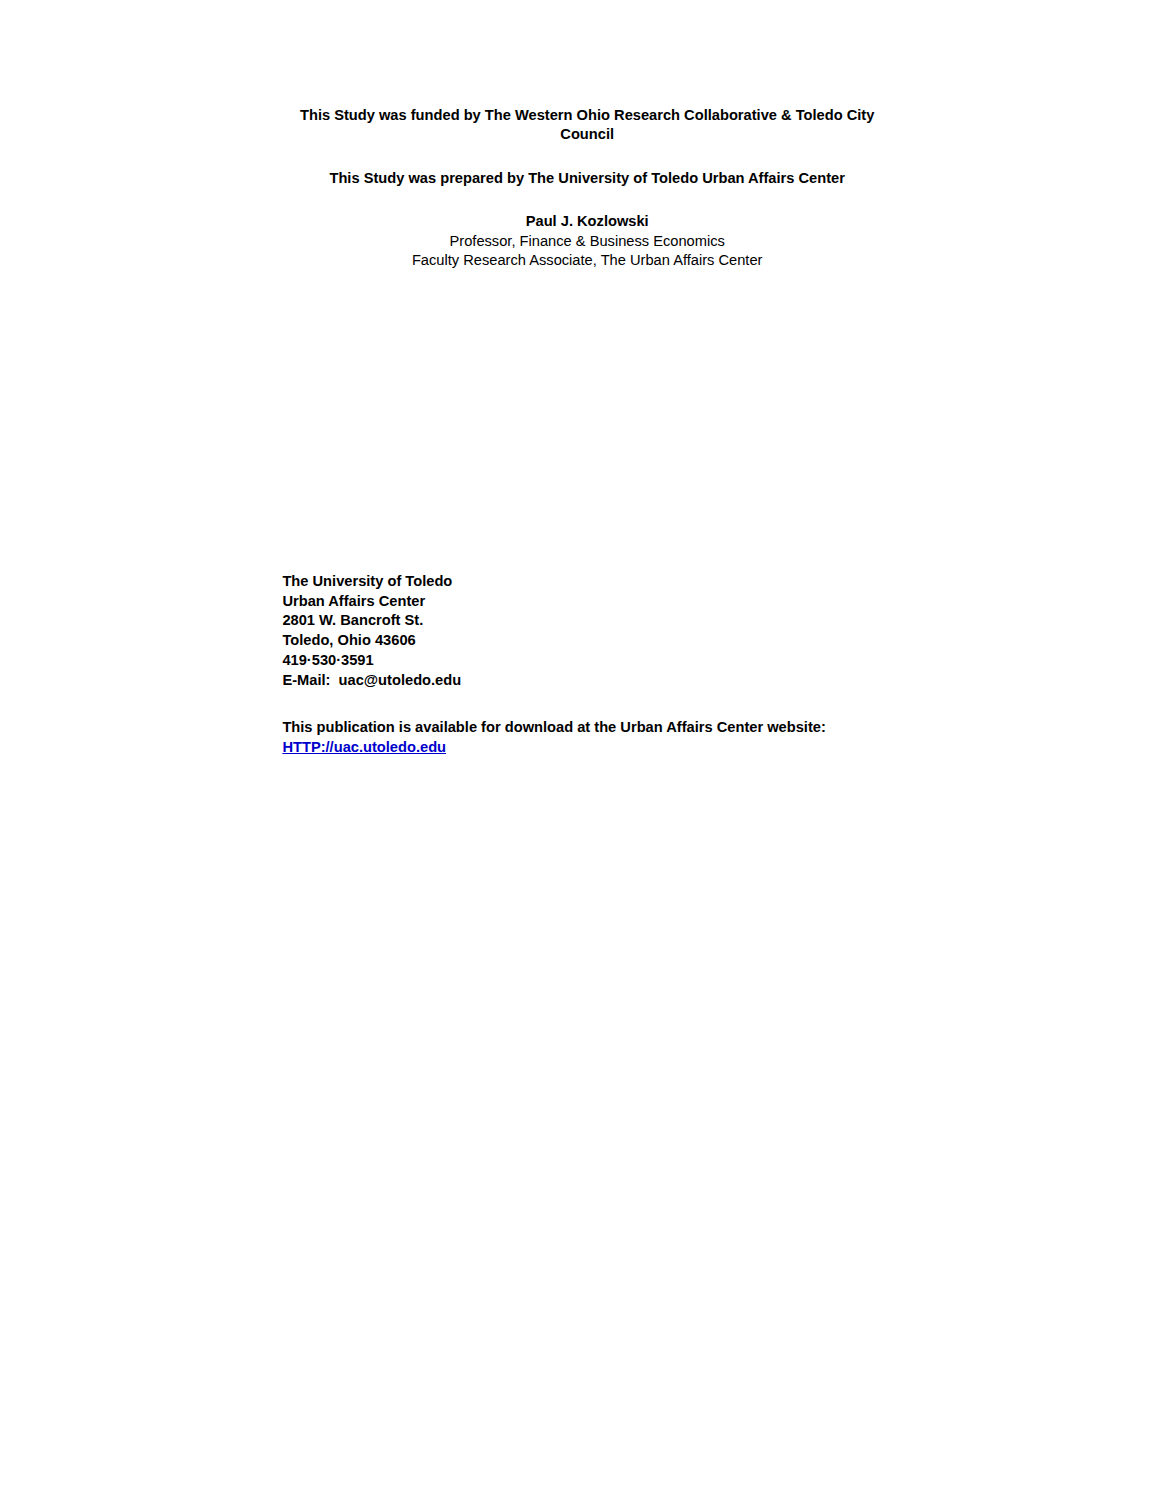This Study was funded by The Western Ohio Research Collaborative & Toledo City Council
This Study was prepared by The University of Toledo Urban Affairs Center
Paul J. Kozlowski
Professor, Finance & Business Economics
Faculty Research Associate, The Urban Affairs Center
The University of Toledo
Urban Affairs Center
2801 W. Bancroft St.
Toledo, Ohio 43606
419·530·3591
E-Mail: uac@utoledo.edu
This publication is available for download at the Urban Affairs Center website:
HTTP://uac.utoledo.edu